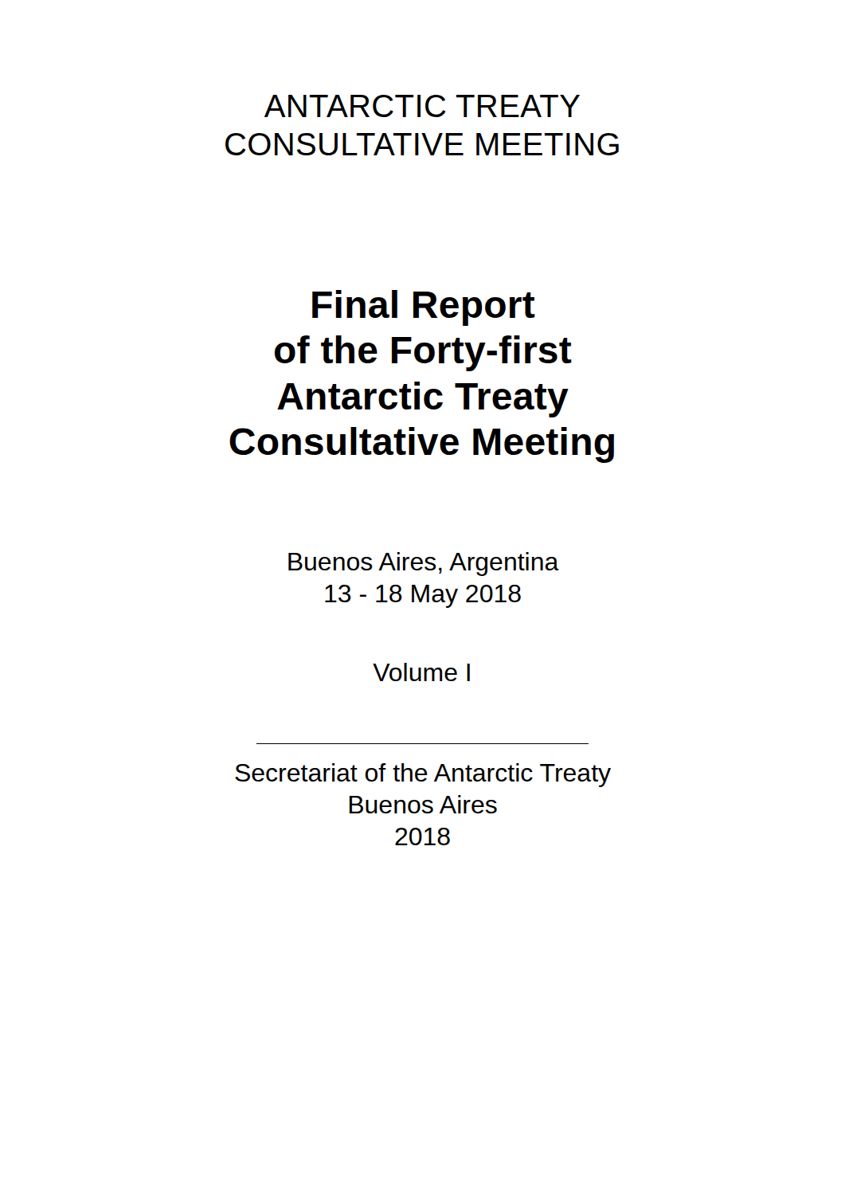ANTARCTIC TREATY
CONSULTATIVE MEETING
Final Report
of the Forty-first
Antarctic Treaty
Consultative Meeting
Buenos Aires, Argentina
13 - 18 May 2018
Volume I
Secretariat of the Antarctic Treaty
Buenos Aires
2018